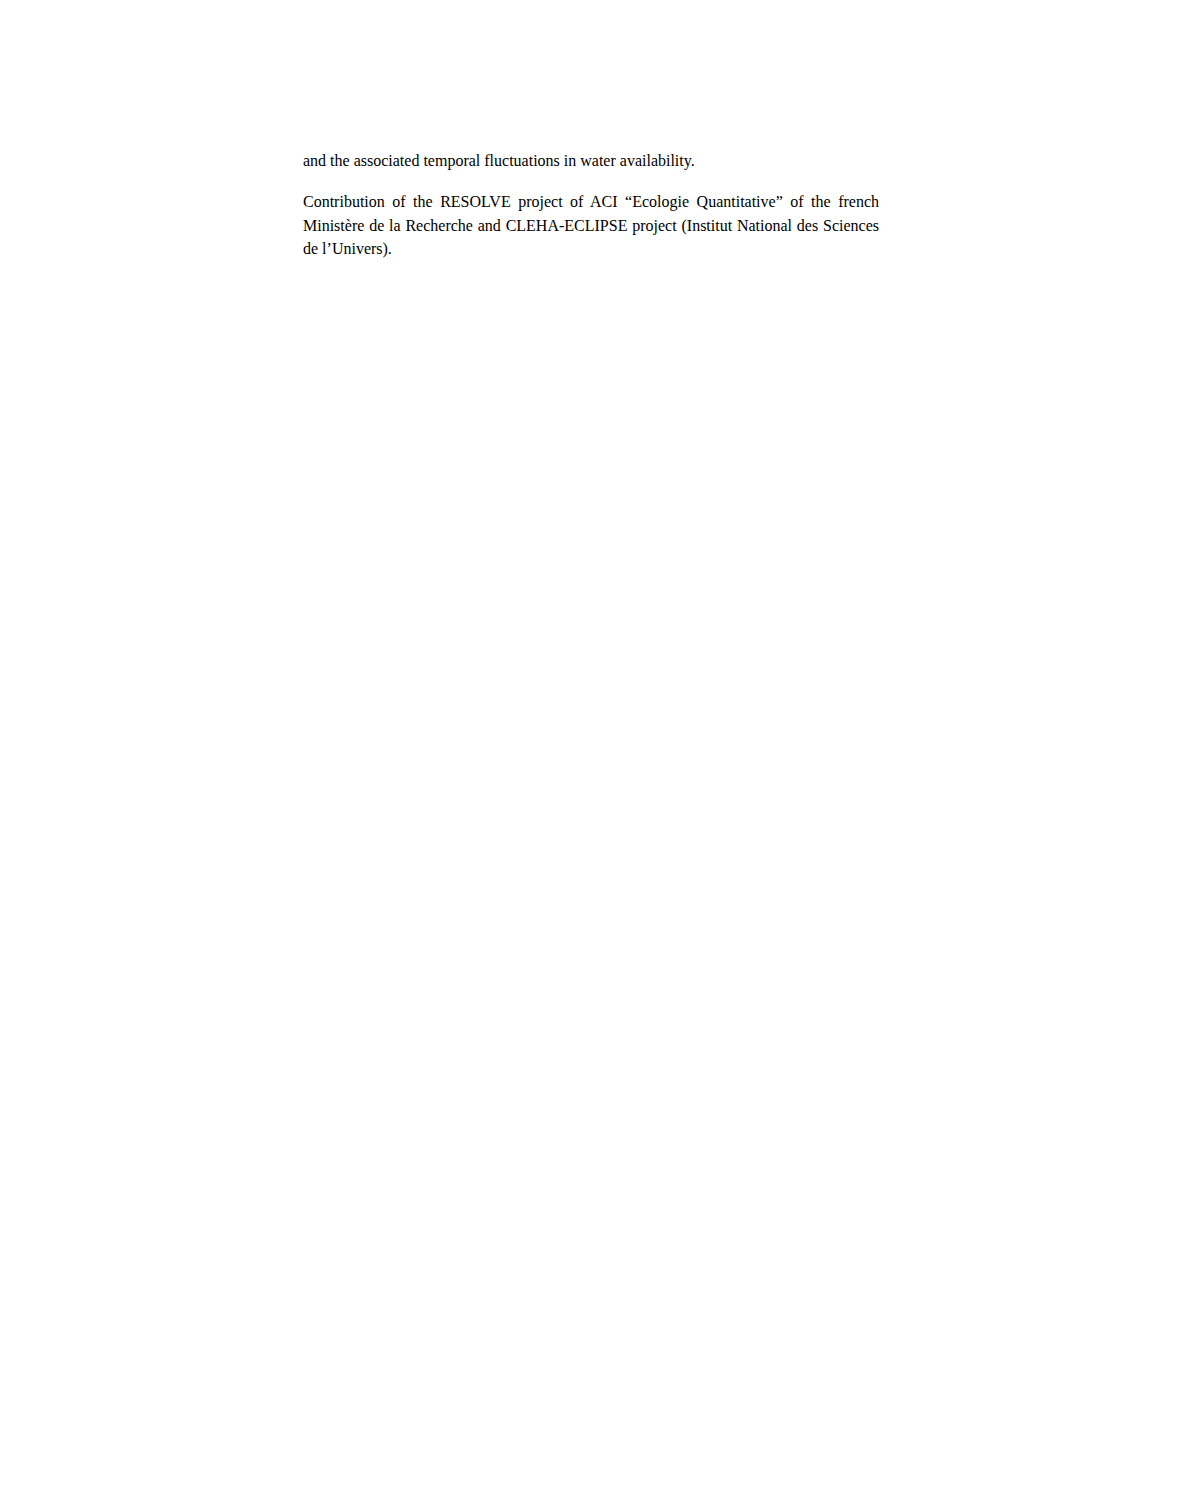and the associated temporal fluctuations in water availability.
Contribution of the RESOLVE project of ACI “Ecologie Quantitative” of the french Ministère de la Recherche and CLEHA-ECLIPSE project (Institut National des Sciences de l’Univers).